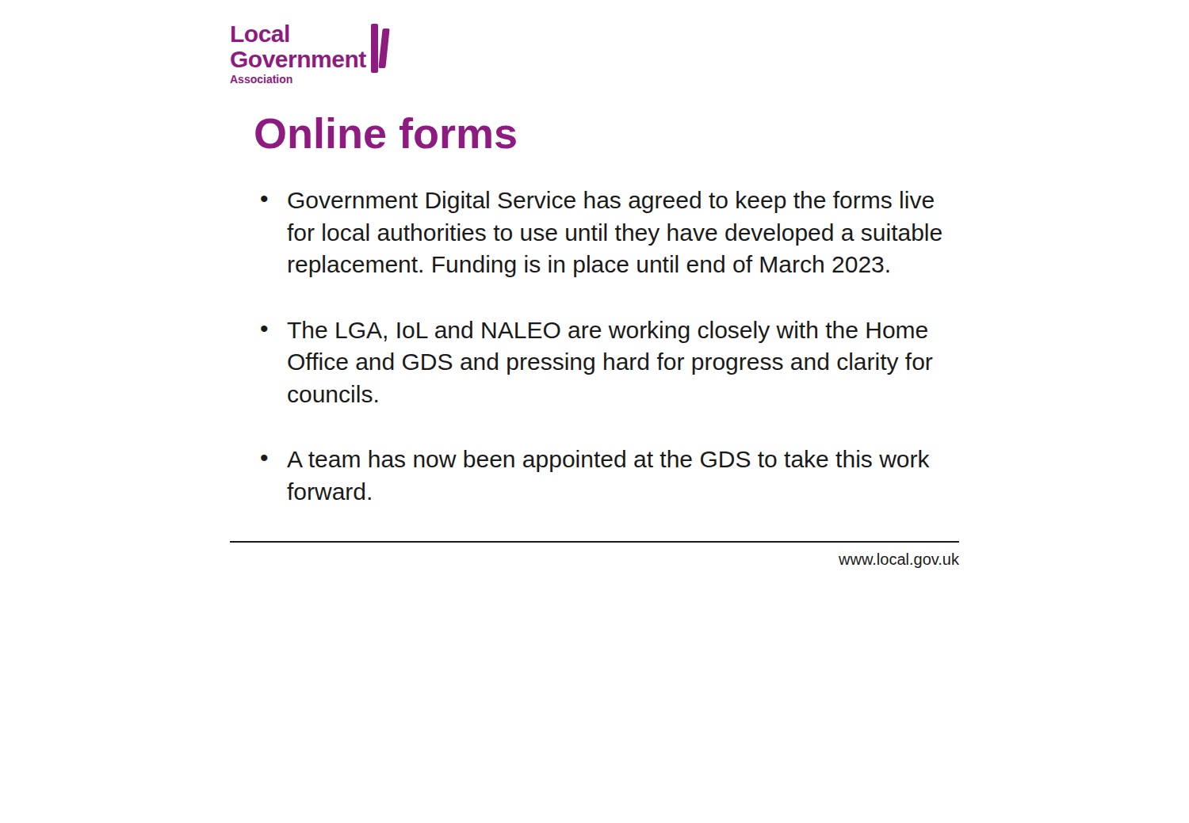Local Government Association
Online forms
Government Digital Service has agreed to keep the forms live for local authorities to use until they have developed a suitable replacement. Funding is in place until end of March 2023.
The LGA, IoL and NALEO are working closely with the Home Office and GDS and pressing hard for progress and clarity for councils.
A team has now been appointed at the GDS to take this work forward.
www.local.gov.uk